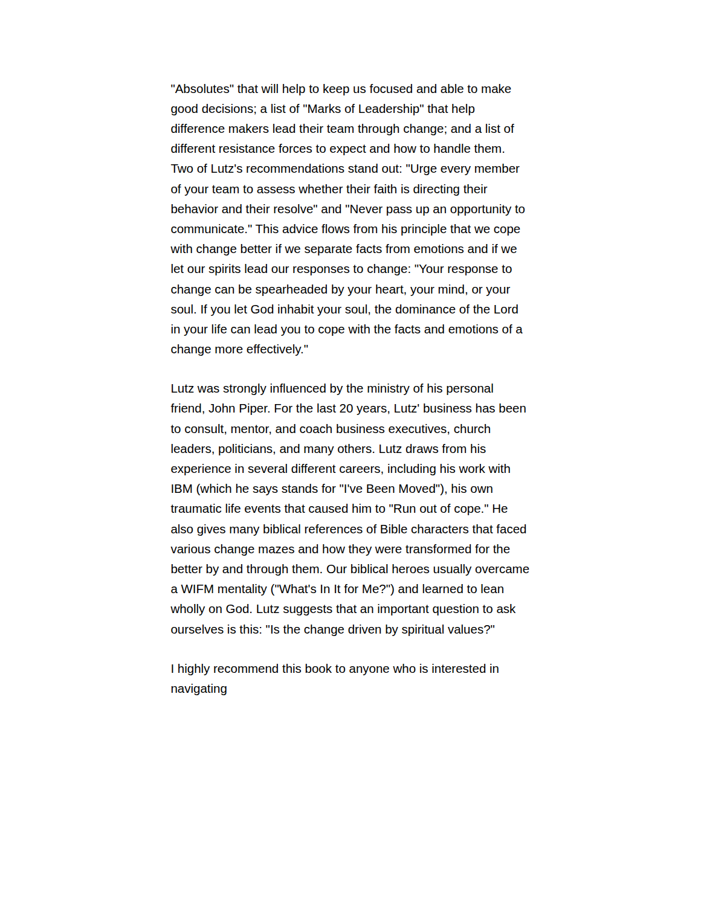"Absolutes" that will help to keep us focused and able to make good decisions; a list of "Marks of Leadership" that help difference makers lead their team through change; and a list of different resistance forces to expect and how to handle them. Two of Lutz's recommendations stand out: "Urge every member of your team to assess whether their faith is directing their behavior and their resolve" and "Never pass up an opportunity to communicate." This advice flows from his principle that we cope with change better if we separate facts from emotions and if we let our spirits lead our responses to change: "Your response to change can be spearheaded by your heart, your mind, or your soul. If you let God inhabit your soul, the dominance of the Lord in your life can lead you to cope with the facts and emotions of a change more effectively."
Lutz was strongly influenced by the ministry of his personal friend, John Piper. For the last 20 years, Lutz' business has been to consult, mentor, and coach business executives, church leaders, politicians, and many others. Lutz draws from his experience in several different careers, including his work with IBM (which he says stands for "I've Been Moved"), his own traumatic life events that caused him to "Run out of cope." He also gives many biblical references of Bible characters that faced various change mazes and how they were transformed for the better by and through them. Our biblical heroes usually overcame a WIFM mentality ("What's In It for Me?") and learned to lean wholly on God. Lutz suggests that an important question to ask ourselves is this: "Is the change driven by spiritual values?"
I highly recommend this book to anyone who is interested in navigating